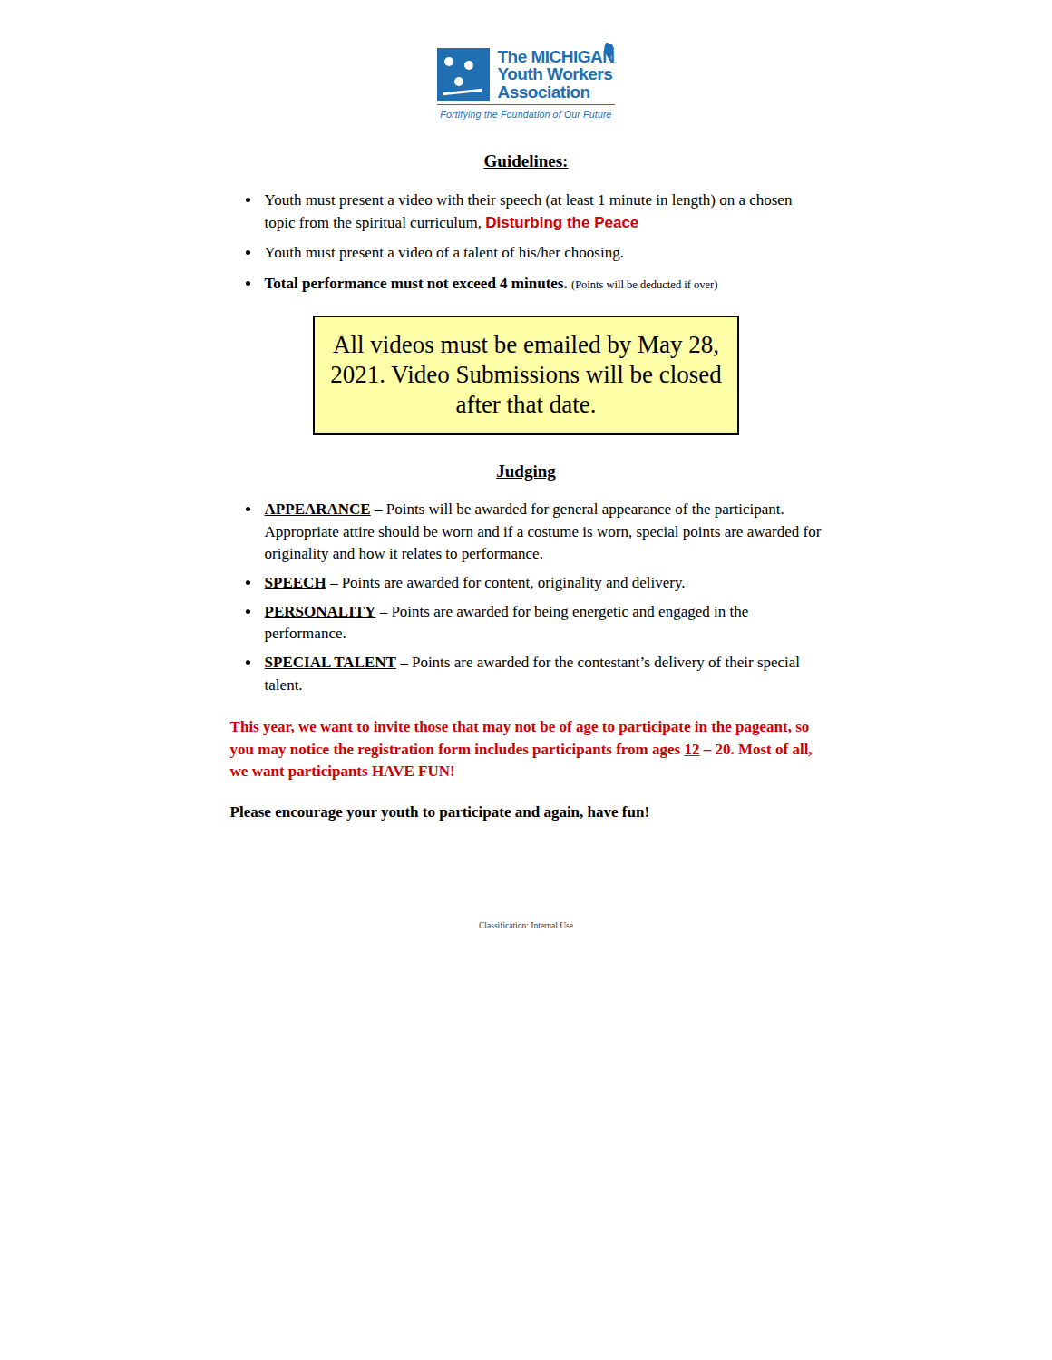The MICHIGAN
Youth Workers
Association
Fortifying the Foundation of Our Future
Guidelines:
Youth must present a video with their speech (at least 1 minute in length) on a chosen topic from the spiritual curriculum, Disturbing the Peace
Youth must present a video of a talent of his/her choosing.
Total performance must not exceed 4 minutes. (Points will be deducted if over)
All videos must be emailed by May 28, 2021. Video Submissions will be closed after that date.
Judging
APPEARANCE – Points will be awarded for general appearance of the participant. Appropriate attire should be worn and if a costume is worn, special points are awarded for originality and how it relates to performance.
SPEECH – Points are awarded for content, originality and delivery.
PERSONALITY – Points are awarded for being energetic and engaged in the performance.
SPECIAL TALENT – Points are awarded for the contestant’s delivery of their special talent.
This year, we want to invite those that may not be of age to participate in the pageant, so you may notice the registration form includes participants from ages 12 – 20. Most of all, we want participants HAVE FUN!
Please encourage your youth to participate and again, have fun!
Classification: Internal Use